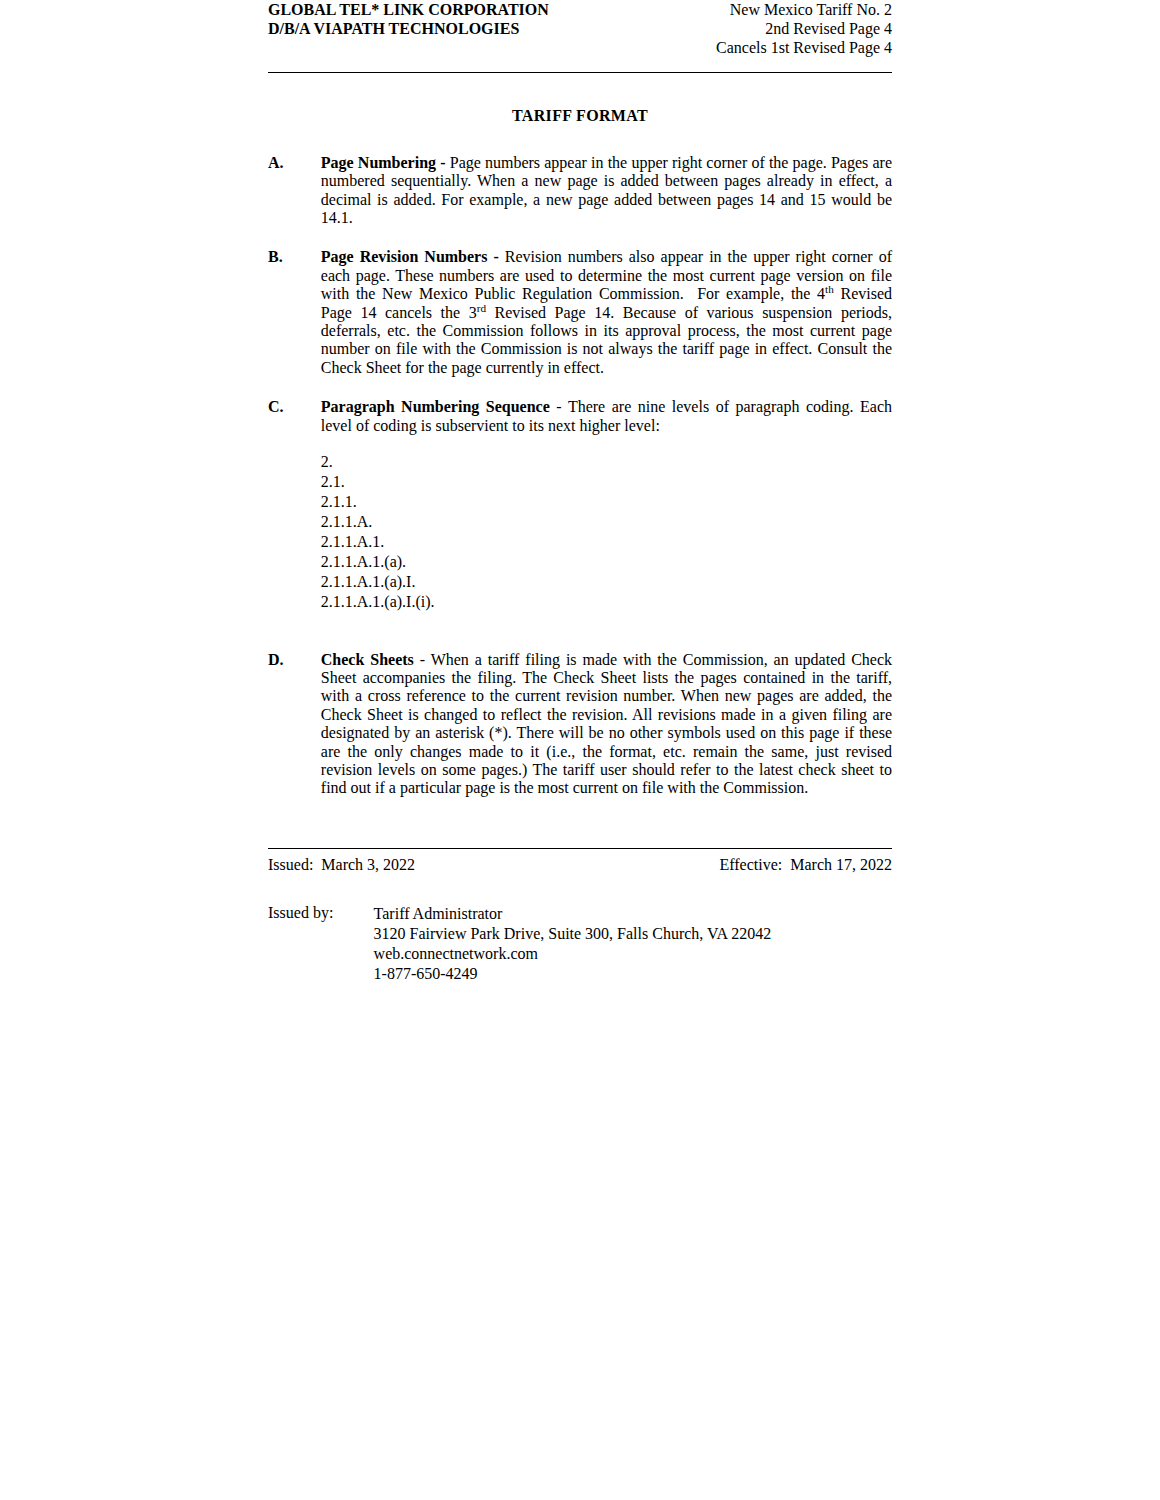Global Tel* Link Corporation
D/B/A ViaPath Technologies
New Mexico Tariff No. 2
2nd Revised Page 4
Cancels 1st Revised Page 4
TARIFF FORMAT
A.
Page Numbering - Page numbers appear in the upper right corner of the page. Pages are numbered sequentially. When a new page is added between pages already in effect, a decimal is added. For example, a new page added between pages 14 and 15 would be 14.1.
B.
Page Revision Numbers - Revision numbers also appear in the upper right corner of each page. These numbers are used to determine the most current page version on file with the New Mexico Public Regulation Commission. For example, the 4th Revised Page 14 cancels the 3rd Revised Page 14. Because of various suspension periods, deferrals, etc. the Commission follows in its approval process, the most current page number on file with the Commission is not always the tariff page in effect. Consult the Check Sheet for the page currently in effect.
C.
Paragraph Numbering Sequence - There are nine levels of paragraph coding. Each level of coding is subservient to its next higher level:
2.
2.1.
2.1.1.
2.1.1.A.
2.1.1.A.1.
2.1.1.A.1.(a).
2.1.1.A.1.(a).I.
2.1.1.A.1.(a).I.(i).
D.
Check Sheets - When a tariff filing is made with the Commission, an updated Check Sheet accompanies the filing. The Check Sheet lists the pages contained in the tariff, with a cross reference to the current revision number. When new pages are added, the Check Sheet is changed to reflect the revision. All revisions made in a given filing are designated by an asterisk (*). There will be no other symbols used on this page if these are the only changes made to it (i.e., the format, etc. remain the same, just revised revision levels on some pages.) The tariff user should refer to the latest check sheet to find out if a particular page is the most current on file with the Commission.
Issued: March 3, 2022 Effective: March 17, 2022
Issued by:
Tariff Administrator
3120 Fairview Park Drive, Suite 300, Falls Church, VA 22042
web.connectnetwork.com
1-877-650-4249